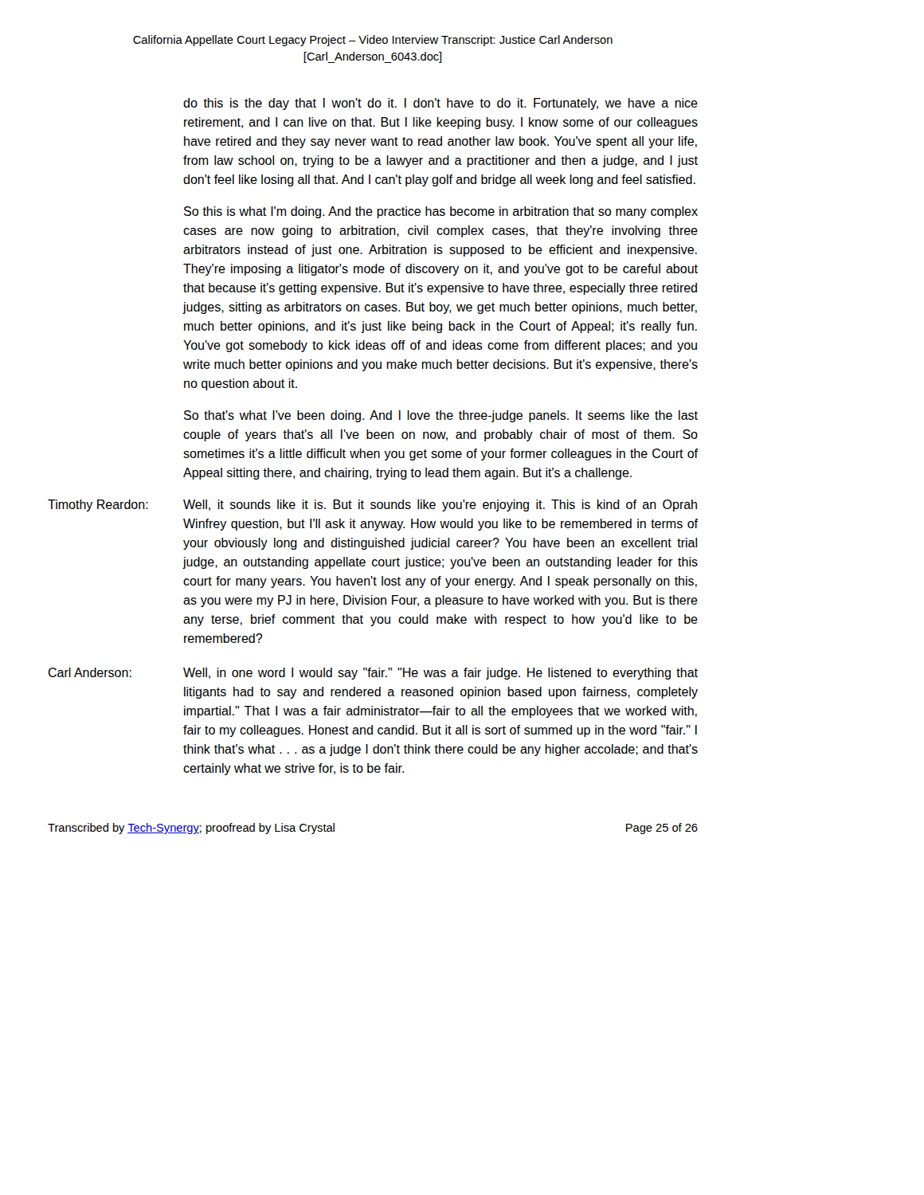California Appellate Court Legacy Project – Video Interview Transcript: Justice Carl Anderson
[Carl_Anderson_6043.doc]
do this is the day that I won't do it. I don't have to do it. Fortunately, we have a nice retirement, and I can live on that. But I like keeping busy. I know some of our colleagues have retired and they say never want to read another law book. You've spent all your life, from law school on, trying to be a lawyer and a practitioner and then a judge, and I just don't feel like losing all that. And I can't play golf and bridge all week long and feel satisfied.
So this is what I'm doing. And the practice has become in arbitration that so many complex cases are now going to arbitration, civil complex cases, that they're involving three arbitrators instead of just one. Arbitration is supposed to be efficient and inexpensive. They're imposing a litigator's mode of discovery on it, and you've got to be careful about that because it's getting expensive. But it's expensive to have three, especially three retired judges, sitting as arbitrators on cases. But boy, we get much better opinions, much better, much better opinions, and it's just like being back in the Court of Appeal; it's really fun. You've got somebody to kick ideas off of and ideas come from different places; and you write much better opinions and you make much better decisions. But it's expensive, there's no question about it.
So that's what I've been doing. And I love the three-judge panels. It seems like the last couple of years that's all I've been on now, and probably chair of most of them. So sometimes it's a little difficult when you get some of your former colleagues in the Court of Appeal sitting there, and chairing, trying to lead them again. But it's a challenge.
Timothy Reardon:
Well, it sounds like it is. But it sounds like you're enjoying it. This is kind of an Oprah Winfrey question, but I'll ask it anyway. How would you like to be remembered in terms of your obviously long and distinguished judicial career? You have been an excellent trial judge, an outstanding appellate court justice; you've been an outstanding leader for this court for many years. You haven't lost any of your energy. And I speak personally on this, as you were my PJ in here, Division Four, a pleasure to have worked with you. But is there any terse, brief comment that you could make with respect to how you'd like to be remembered?
Carl Anderson:
Well, in one word I would say "fair." "He was a fair judge. He listened to everything that litigants had to say and rendered a reasoned opinion based upon fairness, completely impartial." That I was a fair administrator—fair to all the employees that we worked with, fair to my colleagues. Honest and candid. But it all is sort of summed up in the word "fair." I think that's what . . . as a judge I don't think there could be any higher accolade; and that's certainly what we strive for, is to be fair.
Transcribed by Tech-Synergy; proofread by Lisa Crystal Page 25 of 26